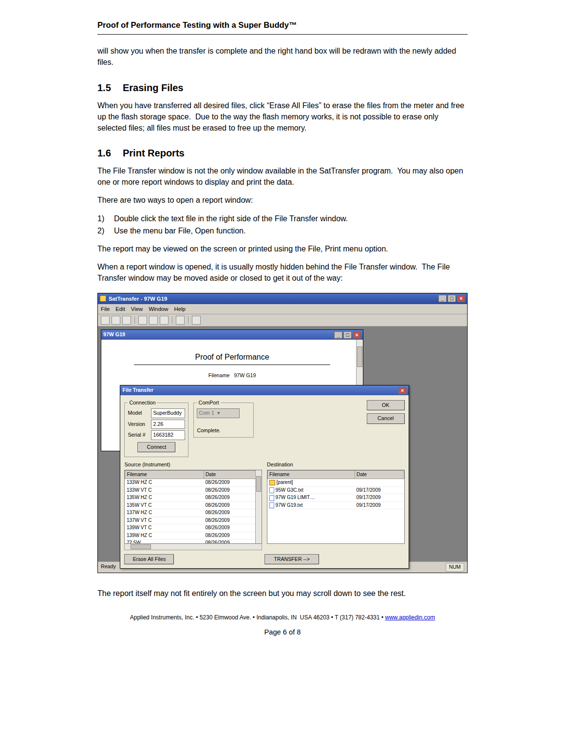Proof of Performance Testing with a Super Buddy™
will show you when the transfer is complete and the right hand box will be redrawn with the newly added files.
1.5 Erasing Files
When you have transferred all desired files, click “Erase All Files” to erase the files from the meter and free up the flash storage space. Due to the way the flash memory works, it is not possible to erase only selected files; all files must be erased to free up the memory.
1.6 Print Reports
The File Transfer window is not the only window available in the SatTransfer program. You may also open one or more report windows to display and print the data.
There are two ways to open a report window:
1) Double click the text file in the right side of the File Transfer window.
2) Use the menu bar File, Open function.
The report may be viewed on the screen or printed using the File, Print menu option.
When a report window is opened, it is usually mostly hidden behind the File Transfer window. The File Transfer window may be moved aside or closed to get it out of the way:
SatTransfer - 97W G19
_□×
File Edit View Window Help
97W G19 _□×
Proof of Performance
Filename 97W G19
File Transfer ×
Connection
Model SuperBuddy
Version 2.26
Serial #1663182
Connect
ComPort
Com 1 ▾
Complete.
OK Cancel
Source (Instrument)
| Filename | Date |
| --- | --- |
| 133W HZ C | 08/26/2009 |
| 133W VT C | 08/26/2009 |
| 135W HZ C | 08/26/2009 |
| 135W VT C | 08/26/2009 |
| 137W HZ C | 08/26/2009 |
| 137W VT C | 08/26/2009 |
| 139W VT C | 08/26/2009 |
| 139W HZ C | 08/26/2009 |
| 72.5W | 08/26/2009 |
| 72.5W DTV | 09/03/2009 |
| 101W 72.5W | 09/03/2009 |
| 1000.4 LIMIT | 09/17/2009 |
| 1000.4 POP | 09/17/2009 |
| 95W G3C | 09/17/2009 |
| 97W G19 LIMIT | 09/17/2009 |
| 97W G19 | 09/17/2009 |
Destination
| Filename | Date |
| --- | --- |
| [parent] | |
| 95W G3C.txt | 09/17/2009 |
| 97W G19 LIMIT… | 09/17/2009 |
| 97W G19.txt | 09/17/2009 |
Erase All Files TRANSFER -->
Ready NUM
The report itself may not fit entirely on the screen but you may scroll down to see the rest.
Applied Instruments, Inc. • 5230 Elmwood Ave. • Indianapolis, IN USA 46203 • T (317) 782-4331 • www.appliedin.com
Page 6 of 8